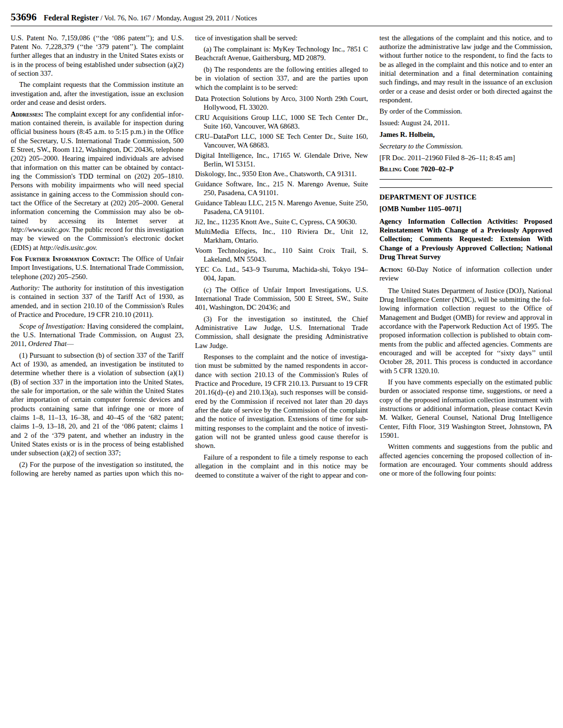53696
Federal Register / Vol. 76, No. 167 / Monday, August 29, 2011 / Notices
U.S. Patent No. 7,159,086 (‘‘the ‘086 patent’’); and U.S. Patent No. 7,228,379 (‘‘the ‘379 patent’’). The complaint further alleges that an industry in the United States exists or is in the process of being established under subsection (a)(2) of section 337.
The complaint requests that the Commission institute an investigation and, after the investigation, issue an exclusion order and cease and desist orders.
Addresses: The complaint except for any confidential information contained therein, is available for inspection during official business hours (8:45 a.m. to 5:15 p.m.) in the Office of the Secretary, U.S. International Trade Commission, 500 E Street, SW., Room 112, Washington, DC 20436, telephone (202) 205–2000. Hearing impaired individuals are advised that information on this matter can be obtained by contacting the Commission's TDD terminal on (202) 205–1810. Persons with mobility impairments who will need special assistance in gaining access to the Commission should contact the Office of the Secretary at (202) 205–2000. General information concerning the Commission may also be obtained by accessing its Internet server at http://www.usitc.gov. The public record for this investigation may be viewed on the Commission's electronic docket (EDIS) at http://edis.usitc.gov.
For Further Information Contact: The Office of Unfair Import Investigations, U.S. International Trade Commission, telephone (202) 205–2560.
Authority: The authority for institution of this investigation is contained in section 337 of the Tariff Act of 1930, as amended, and in section 210.10 of the Commission's Rules of Practice and Procedure, 19 CFR 210.10 (2011).
Scope of Investigation: Having considered the complaint, the U.S. International Trade Commission, on August 23, 2011, Ordered That—
(1) Pursuant to subsection (b) of section 337 of the Tariff Act of 1930, as amended, an investigation be instituted to determine whether there is a violation of subsection (a)(1)(B) of section 337 in the importation into the United States, the sale for importation, or the sale within the United States after importation of certain computer forensic devices and products containing same that infringe one or more of claims 1–8, 11–13, 16–38, and 40–45 of the ‘682 patent; claims 1–9, 13–18, 20, and 21 of the ‘086 patent; claims 1 and 2 of the ‘379 patent, and whether an industry in the United States exists or is in the process of being established under subsection (a)(2) of section 337;
(2) For the purpose of the investigation so instituted, the following are hereby named as parties upon which this notice of investigation shall be served:
(a) The complainant is: MyKey Technology Inc., 7851 C Beachcraft Avenue, Gaithersburg, MD 20879.
(b) The respondents are the following entities alleged to be in violation of section 337, and are the parties upon which the complaint is to be served:
Data Protection Solutions by Arco, 3100 North 29th Court, Hollywood, FL 33020.
CRU Acquisitions Group LLC, 1000 SE Tech Center Dr., Suite 160, Vancouver, WA 68683.
CRU–DataPort LLC, 1000 SE Tech Center Dr., Suite 160, Vancouver, WA 68683.
Digital Intelligence, Inc., 17165 W. Glendale Drive, New Berlin, WI 53151.
Diskology, Inc., 9350 Eton Ave., Chatsworth, CA 91311.
Guidance Software, Inc., 215 N. Marengo Avenue, Suite 250, Pasadena, CA 91101.
Guidance Tableau LLC, 215 N. Marengo Avenue, Suite 250, Pasadena, CA 91101.
Ji2, Inc., 11235 Knott Ave., Suite C, Cypress, CA 90630.
MultiMedia Effects, Inc., 110 Riviera Dr., Unit 12, Markham, Ontario.
Voom Technologies, Inc., 110 Saint Croix Trail, S. Lakeland, MN 55043.
YEC Co. Ltd., 543–9 Tsuruma, Machida-shi, Tokyo 194–004, Japan.
(c) The Office of Unfair Import Investigations, U.S. International Trade Commission, 500 E Street, SW., Suite 401, Washington, DC 20436; and
(3) For the investigation so instituted, the Chief Administrative Law Judge, U.S. International Trade Commission, shall designate the presiding Administrative Law Judge.
Responses to the complaint and the notice of investigation must be submitted by the named respondents in accordance with section 210.13 of the Commission's Rules of Practice and Procedure, 19 CFR 210.13. Pursuant to 19 CFR 201.16(d)–(e) and 210.13(a), such responses will be considered by the Commission if received not later than 20 days after the date of service by the Commission of the complaint and the notice of investigation. Extensions of time for submitting responses to the complaint and the notice of investigation will not be granted unless good cause therefor is shown.
Failure of a respondent to file a timely response to each allegation in the complaint and in this notice may be deemed to constitute a waiver of the right to appear and contest the allegations of the complaint and this notice, and to authorize the administrative law judge and the Commission, without further notice to the respondent, to find the facts to be as alleged in the complaint and this notice and to enter an initial determination and a final determination containing such findings, and may result in the issuance of an exclusion order or a cease and desist order or both directed against the respondent.
By order of the Commission.
Issued: August 24, 2011.
James R. Holbein,
Secretary to the Commission.
[FR Doc. 2011–21960 Filed 8–26–11; 8:45 am]
Billing Code 7020–02–P
DEPARTMENT OF JUSTICE
[OMB Number 1105–0071]
Agency Information Collection Activities: Proposed Reinstatement With Change of a Previously Approved Collection; Comments Requested: Extension With Change of a Previously Approved Collection; National Drug Threat Survey
Action: 60-Day Notice of information collection under review
The United States Department of Justice (DOJ), National Drug Intelligence Center (NDIC), will be submitting the following information collection request to the Office of Management and Budget (OMB) for review and approval in accordance with the Paperwork Reduction Act of 1995. The proposed information collection is published to obtain comments from the public and affected agencies. Comments are encouraged and will be accepted for ‘‘sixty days’’ until October 28, 2011. This process is conducted in accordance with 5 CFR 1320.10.
If you have comments especially on the estimated public burden or associated response time, suggestions, or need a copy of the proposed information collection instrument with instructions or additional information, please contact Kevin M. Walker, General Counsel, National Drug Intelligence Center, Fifth Floor, 319 Washington Street, Johnstown, PA 15901.
Written comments and suggestions from the public and affected agencies concerning the proposed collection of information are encouraged. Your comments should address one or more of the following four points: